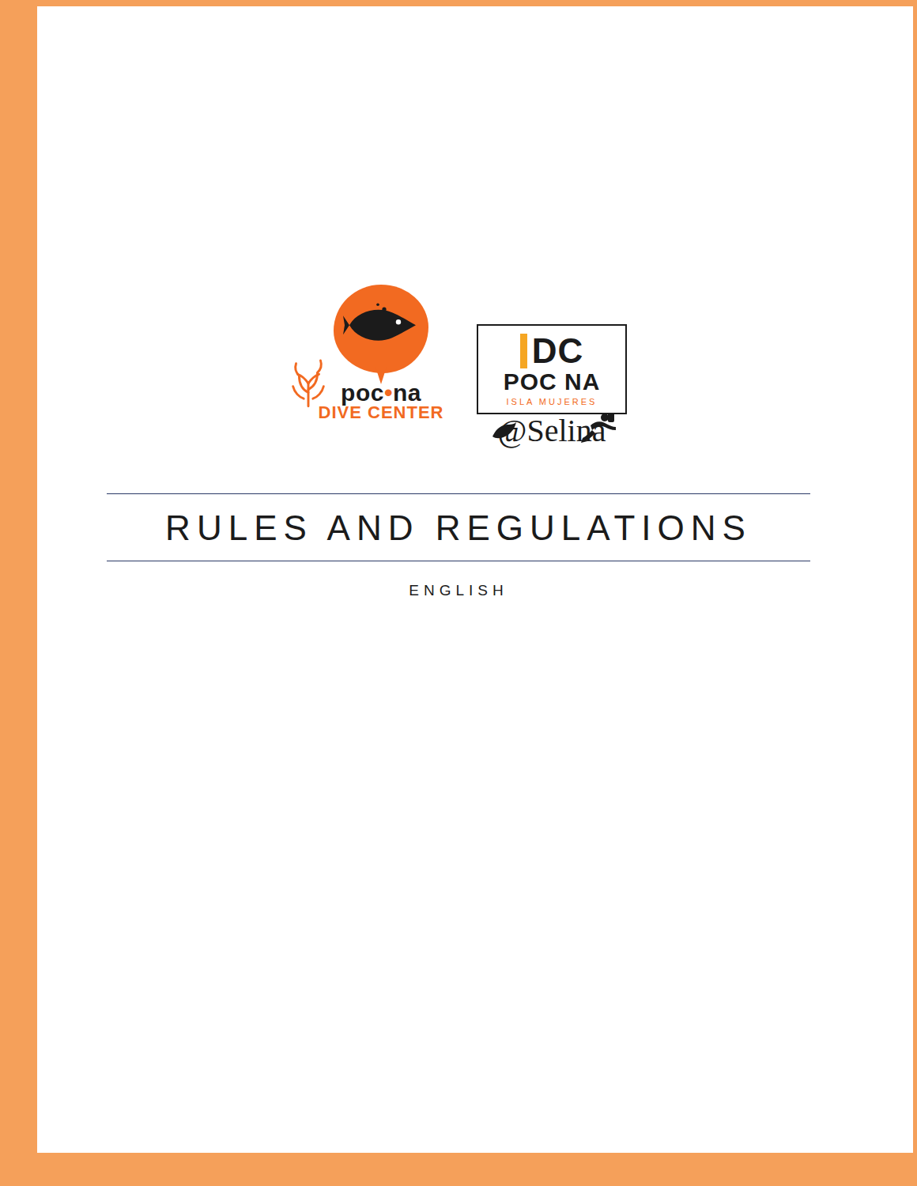poc•na
DIVE CENTER
DC
POC NA
ISLA MUJERES
@Selina
Rules and Regulations
English